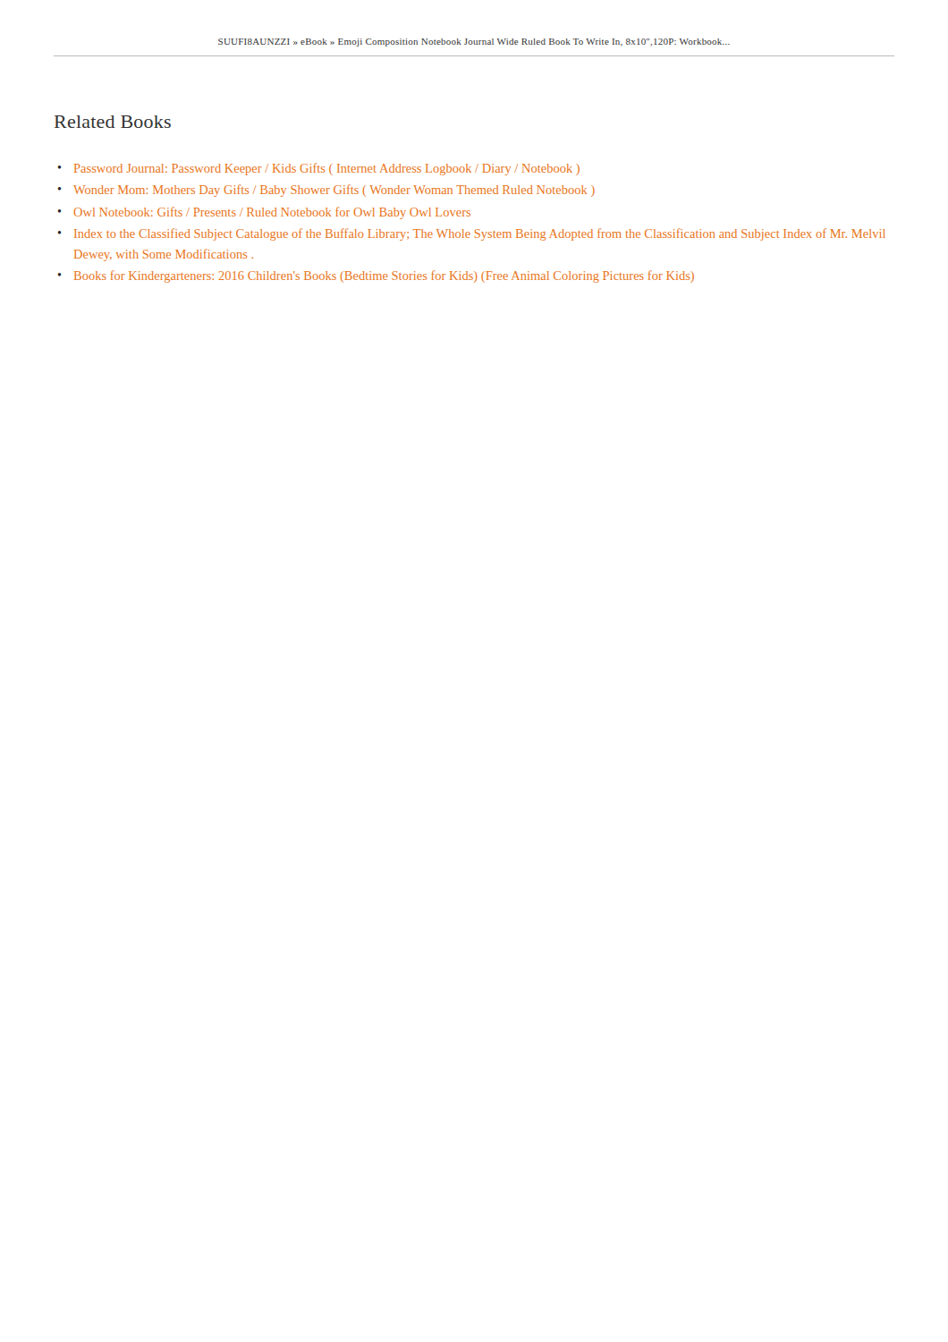SUUFI8AUNZZI » eBook » Emoji Composition Notebook Journal Wide Ruled Book To Write In, 8x10",120P: Workbook...
Related Books
Password Journal: Password Keeper / Kids Gifts ( Internet Address Logbook / Diary / Notebook )
Wonder Mom: Mothers Day Gifts / Baby Shower Gifts ( Wonder Woman Themed Ruled Notebook )
Owl Notebook: Gifts / Presents / Ruled Notebook for Owl Baby Owl Lovers
Index to the Classified Subject Catalogue of the Buffalo Library; The Whole System Being Adopted from the Classification and Subject Index of Mr. Melvil Dewey, with Some Modifications .
Books for Kindergarteners: 2016 Children's Books (Bedtime Stories for Kids) (Free Animal Coloring Pictures for Kids)